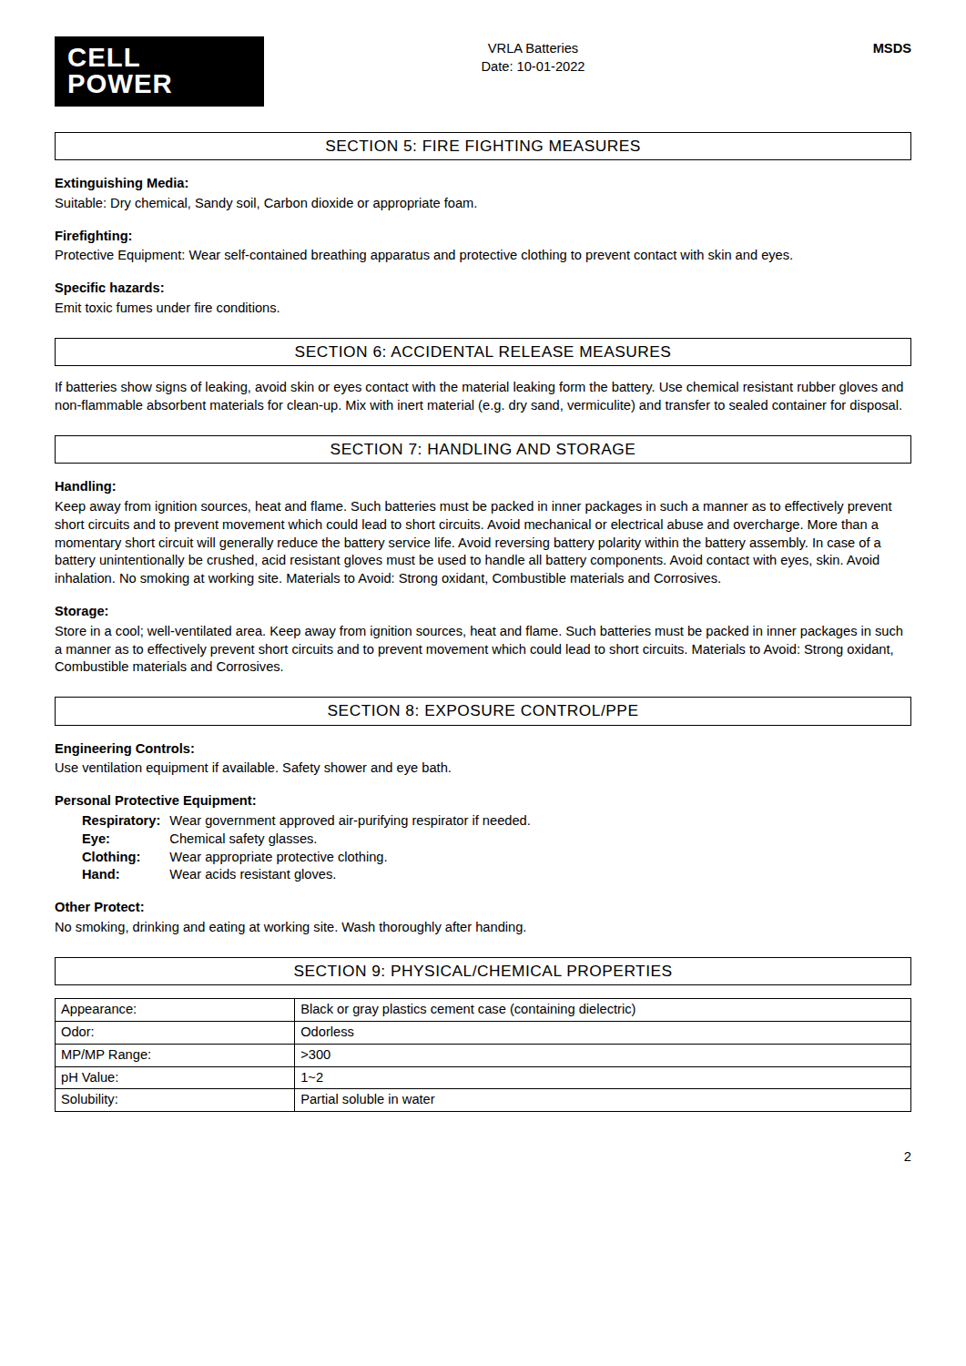CELL POWER
VRLA Batteries
Date: 10-01-2022
MSDS
SECTION 5: FIRE FIGHTING MEASURES
Extinguishing Media:
Suitable: Dry chemical, Sandy soil, Carbon dioxide or appropriate foam.
Firefighting:
Protective Equipment: Wear self-contained breathing apparatus and protective clothing to prevent contact with skin and eyes.
Specific hazards:
Emit toxic fumes under fire conditions.
SECTION 6: ACCIDENTAL RELEASE MEASURES
If batteries show signs of leaking, avoid skin or eyes contact with the material leaking form the battery. Use chemical resistant rubber gloves and non-flammable absorbent materials for clean-up. Mix with inert material (e.g. dry sand, vermiculite) and transfer to sealed container for disposal.
SECTION 7: HANDLING AND STORAGE
Handling:
Keep away from ignition sources, heat and flame. Such batteries must be packed in inner packages in such a manner as to effectively prevent short circuits and to prevent movement which could lead to short circuits. Avoid mechanical or electrical abuse and overcharge. More than a momentary short circuit will generally reduce the battery service life. Avoid reversing battery polarity within the battery assembly. In case of a battery unintentionally be crushed, acid resistant gloves must be used to handle all battery components. Avoid contact with eyes, skin. Avoid inhalation. No smoking at working site. Materials to Avoid: Strong oxidant, Combustible materials and Corrosives.
Storage:
Store in a cool; well-ventilated area. Keep away from ignition sources, heat and flame. Such batteries must be packed in inner packages in such a manner as to effectively prevent short circuits and to prevent movement which could lead to short circuits. Materials to Avoid: Strong oxidant, Combustible materials and Corrosives.
SECTION 8: EXPOSURE CONTROL/PPE
Engineering Controls:
Use ventilation equipment if available. Safety shower and eye bath.
Personal Protective Equipment:
| Respiratory: | Wear government approved air-purifying respirator if needed. |
| Eye: | Chemical safety glasses. |
| Clothing: | Wear appropriate protective clothing. |
| Hand: | Wear acids resistant gloves. |
Other Protect:
No smoking, drinking and eating at working site. Wash thoroughly after handing.
SECTION 9: PHYSICAL/CHEMICAL PROPERTIES
| Appearance: | Black or gray plastics cement case (containing dielectric) |
| Odor: | Odorless |
| MP/MP Range: | >300 |
| pH Value: | 1~2 |
| Solubility: | Partial soluble in water |
2